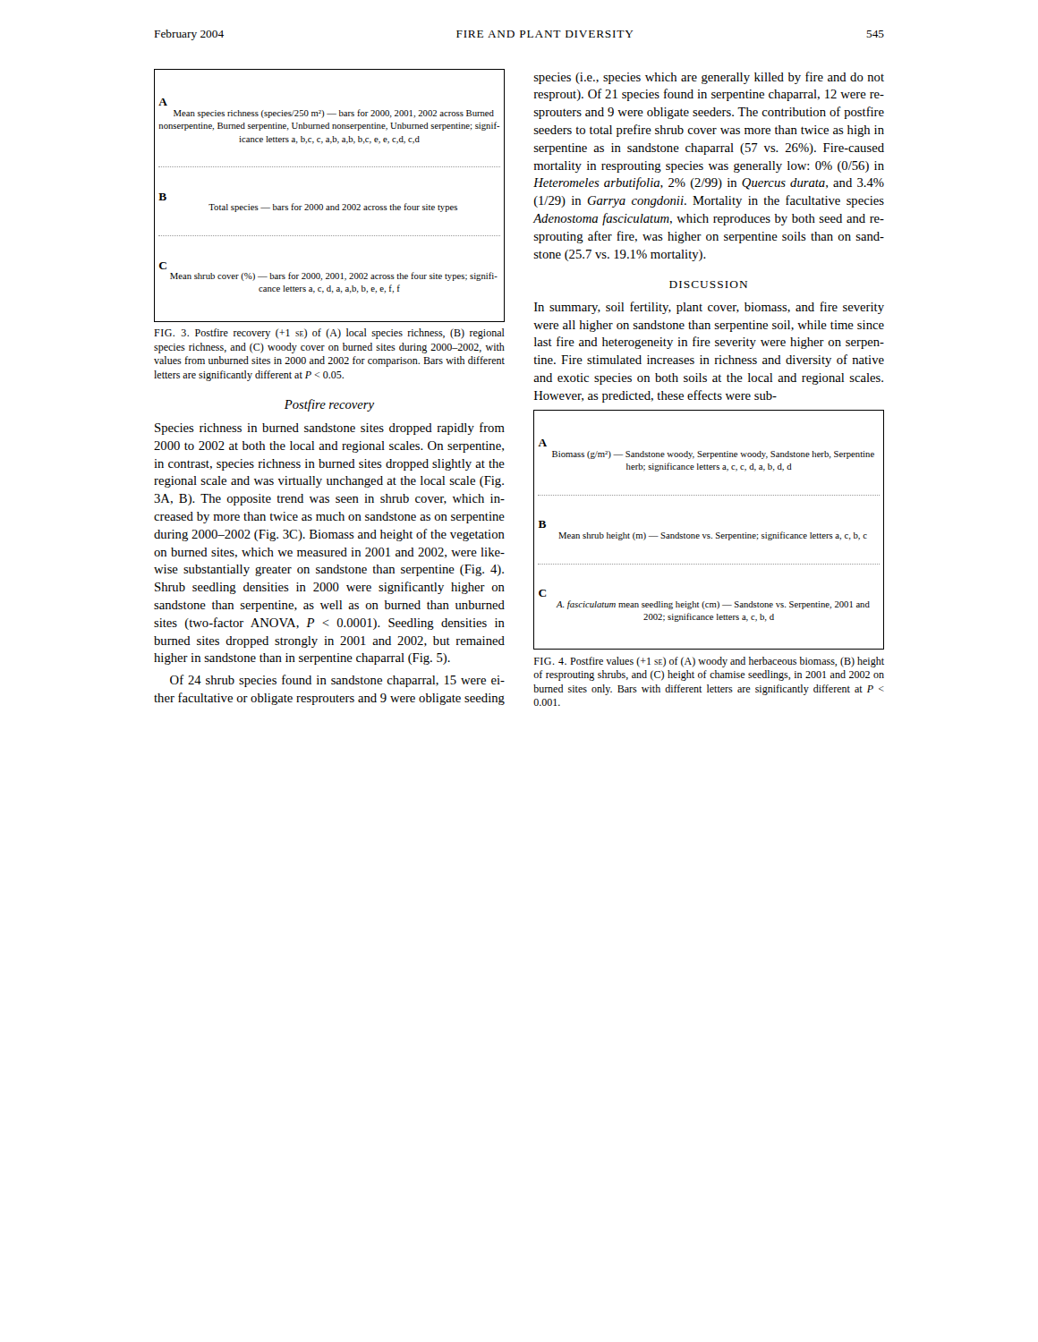February 2004 Fire and Plant Diversity 545
A
Mean species richness (species/250 m²) — bars for 2000, 2001, 2002 across Burned nonserpentine, Burned serpentine, Unburned nonserpentine, Unburned serpentine; significance letters a, b,c, c, a,b, a,b, b,c, e, e, c,d, c,d
B
Total species — bars for 2000 and 2002 across the four site types
C
Mean shrub cover (%) — bars for 2000, 2001, 2002 across the four site types; significance letters a, c, d, a, a,b, b, e, e, f, f
Fig. 3. Postfire recovery (+1 SE) of (A) local species richness, (B) regional species richness, and (C) woody cover on burned sites during 2000–2002, with values from unburned sites in 2000 and 2002 for comparison. Bars with different letters are significantly different at P < 0.05.
Postfire recovery
Species richness in burned sandstone sites dropped rapidly from 2000 to 2002 at both the local and regional scales. On serpentine, in contrast, species richness in burned sites dropped slightly at the regional scale and was virtually unchanged at the local scale (Fig. 3A, B). The opposite trend was seen in shrub cover, which increased by more than twice as much on sandstone as on serpentine during 2000–2002 (Fig. 3C). Biomass and height of the vegetation on burned sites, which we measured in 2001 and 2002, were likewise substantially greater on sandstone than serpentine (Fig. 4). Shrub seedling densities in 2000 were significantly higher on sandstone than serpentine, as well as on burned than unburned sites (two-factor ANOVA, P < 0.0001). Seedling densities in burned sites dropped strongly in 2001 and 2002, but remained higher in sandstone than in serpentine chaparral (Fig. 5).
Of 24 shrub species found in sandstone chaparral, 15 were either facultative or obligate resprouters and 9 were obligate seeding species (i.e., species which are generally killed by fire and do not resprout). Of 21 species found in serpentine chaparral, 12 were resprouters and 9 were obligate seeders. The contribution of postfire seeders to total prefire shrub cover was more than twice as high in serpentine as in sandstone chaparral (57 vs. 26%). Fire-caused mortality in resprouting species was generally low: 0% (0/56) in Heteromeles arbutifolia, 2% (2/99) in Quercus durata, and 3.4% (1/29) in Garrya congdonii. Mortality in the facultative species Adenostoma fasciculatum, which reproduces by both seed and resprouting after fire, was higher on serpentine soils than on sandstone (25.7 vs. 19.1% mortality).
Discussion
In summary, soil fertility, plant cover, biomass, and fire severity were all higher on sandstone than serpentine soil, while time since last fire and heterogeneity in fire severity were higher on serpentine. Fire stimulated increases in richness and diversity of native and exotic species on both soils at the local and regional scales. However, as predicted, these effects were sub-
A
Biomass (g/m²) — Sandstone woody, Serpentine woody, Sandstone herb, Serpentine herb; significance letters a, c, c, d, a, b, d, d
B
Mean shrub height (m) — Sandstone vs. Serpentine; significance letters a, c, b, c
C
A. fasciculatum mean seedling height (cm) — Sandstone vs. Serpentine, 2001 and 2002; significance letters a, c, b, d
Fig. 4. Postfire values (+1 SE) of (A) woody and herbaceous biomass, (B) height of resprouting shrubs, and (C) height of chamise seedlings, in 2001 and 2002 on burned sites only. Bars with different letters are significantly different at P < 0.001.